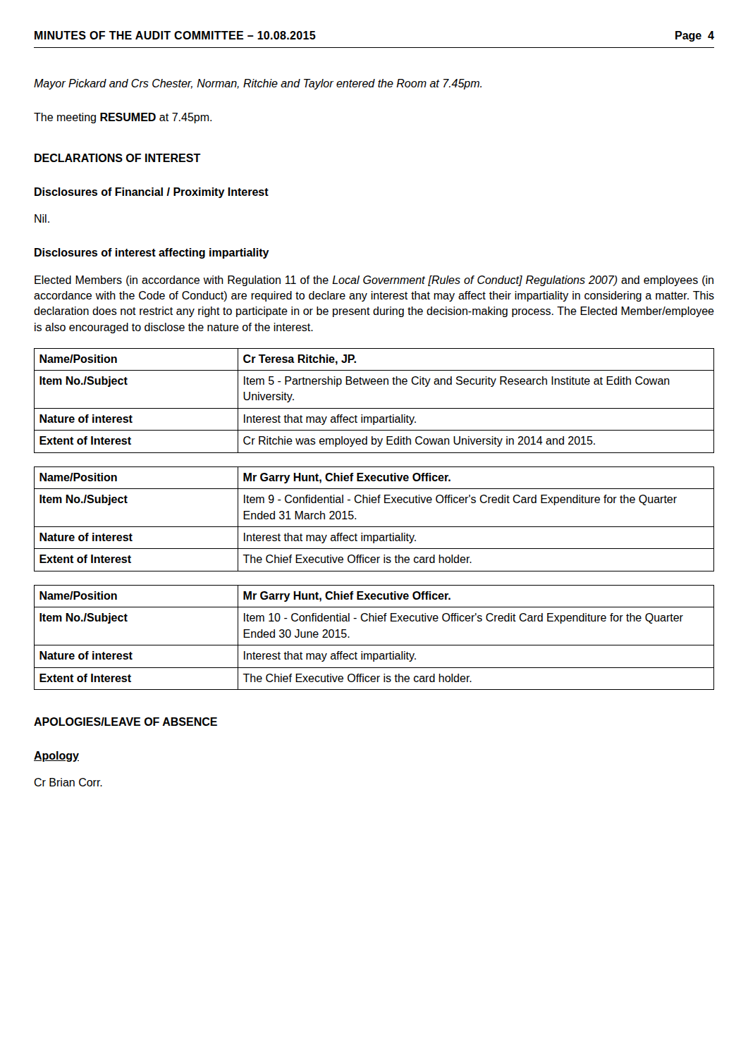MINUTES OF THE AUDIT COMMITTEE – 10.08.2015 Page 4
Mayor Pickard and Crs Chester, Norman, Ritchie and Taylor entered the Room at 7.45pm.
The meeting RESUMED at 7.45pm.
DECLARATIONS OF INTEREST
Disclosures of Financial / Proximity Interest
Nil.
Disclosures of interest affecting impartiality
Elected Members (in accordance with Regulation 11 of the Local Government [Rules of Conduct] Regulations 2007) and employees (in accordance with the Code of Conduct) are required to declare any interest that may affect their impartiality in considering a matter. This declaration does not restrict any right to participate in or be present during the decision-making process. The Elected Member/employee is also encouraged to disclose the nature of the interest.
| Name/Position | Cr Teresa Ritchie, JP. |
| Item No./Subject | Item 5 - Partnership Between the City and Security Research Institute at Edith Cowan University. |
| Nature of interest | Interest that may affect impartiality. |
| Extent of Interest | Cr Ritchie was employed by Edith Cowan University in 2014 and 2015. |
| Name/Position | Mr Garry Hunt, Chief Executive Officer. |
| Item No./Subject | Item 9 - Confidential - Chief Executive Officer's Credit Card Expenditure for the Quarter Ended 31 March 2015. |
| Nature of interest | Interest that may affect impartiality. |
| Extent of Interest | The Chief Executive Officer is the card holder. |
| Name/Position | Mr Garry Hunt, Chief Executive Officer. |
| Item No./Subject | Item 10 - Confidential - Chief Executive Officer's Credit Card Expenditure for the Quarter Ended 30 June 2015. |
| Nature of interest | Interest that may affect impartiality. |
| Extent of Interest | The Chief Executive Officer is the card holder. |
APOLOGIES/LEAVE OF ABSENCE
Apology
Cr Brian Corr.